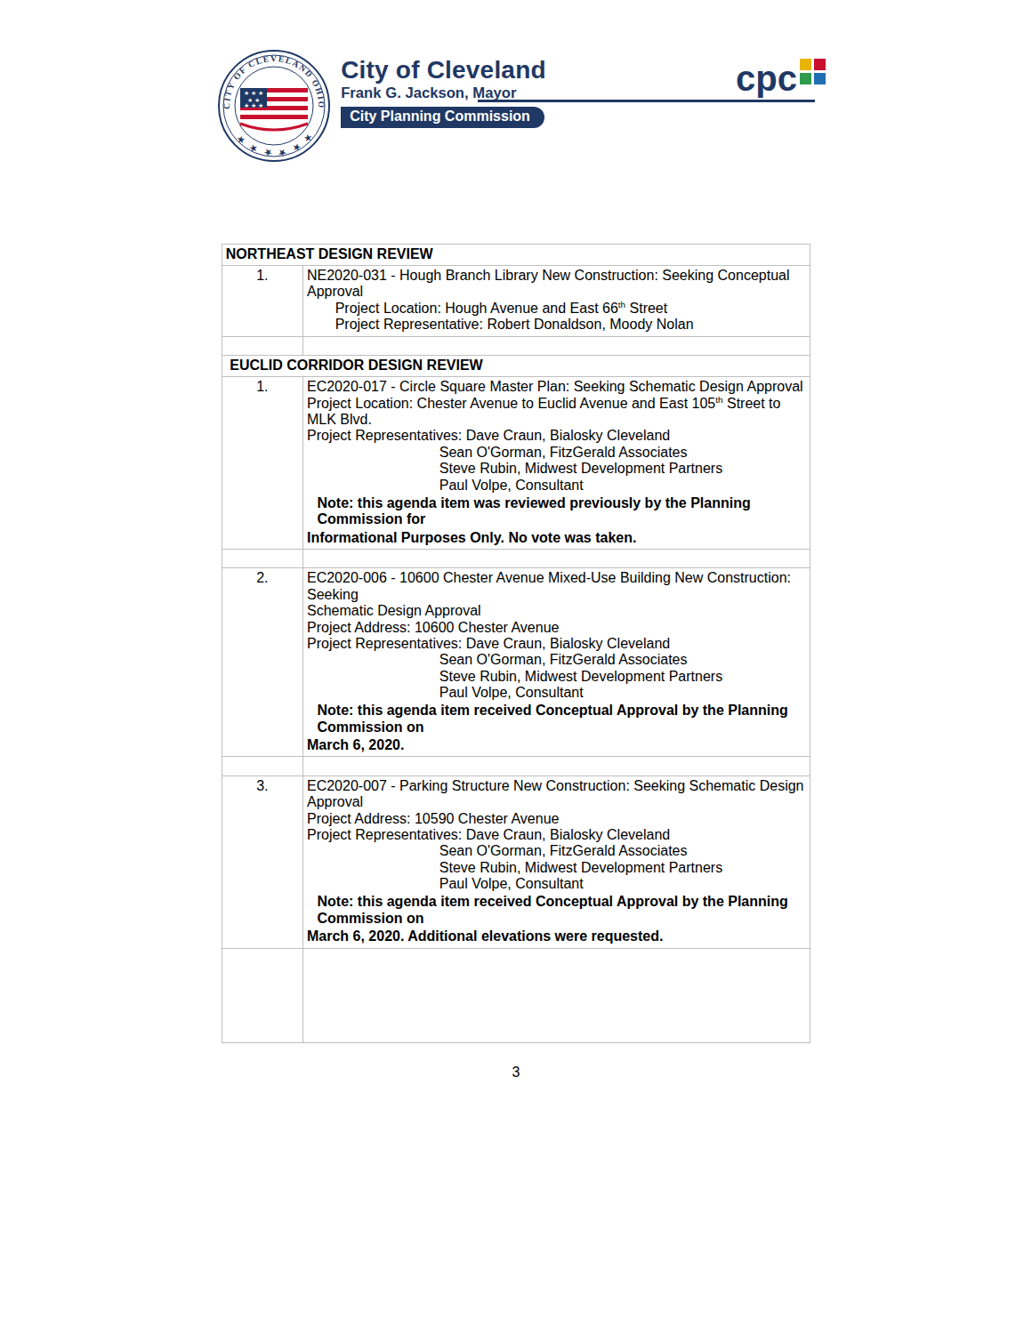CITY OF CLEVELAND OHIO ★ ★ ★ ★ ★ ★ ★★★ ★★ ★★★
City of Cleveland
Frank G. Jackson, Mayor
City Planning Commission
cpc
| NORTHEAST DESIGN REVIEW |
| 1. | NE2020-031 - Hough Branch Library New Construction: Seeking Conceptual Approval Project Location: Hough Avenue and East 66 th Street Project Representative: Robert Donaldson, Moody Nolan |
| EUCLID CORRIDOR DESIGN REVIEW |
| 1. | EC2020-017 - Circle Square Master Plan: Seeking Schematic Design Approval Project Location: Chester Avenue to Euclid Avenue and East 105 th Street to MLK Blvd. Project Representatives: Dave Craun, Bialosky Cleveland Sean O'Gorman, FitzGerald Associates Steve Rubin, Midwest Development Partners Paul Volpe, Consultant Note: this agenda item was reviewed previously by the Planning Commission for Informational Purposes Only. No vote was taken. |
| 2. | EC2020-006 - 10600 Chester Avenue Mixed-Use Building New Construction: Seeking Schematic Design Approval Project Address: 10600 Chester Avenue Project Representatives: Dave Craun, Bialosky Cleveland Sean O'Gorman, FitzGerald Associates Steve Rubin, Midwest Development Partners Paul Volpe, Consultant Note: this agenda item received Conceptual Approval by the Planning Commission on March 6, 2020. |
| 3. | EC2020-007 - Parking Structure New Construction: Seeking Schematic Design Approval Project Address: 10590 Chester Avenue Project Representatives: Dave Craun, Bialosky Cleveland Sean O'Gorman, FitzGerald Associates Steve Rubin, Midwest Development Partners Paul Volpe, Consultant Note: this agenda item received Conceptual Approval by the Planning Commission on March 6, 2020. Additional elevations were requested. |
3